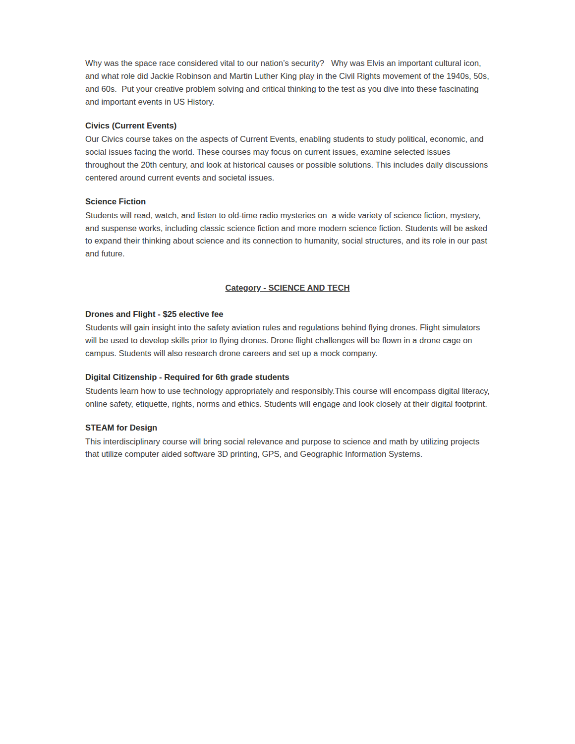Why was the space race considered vital to our nation’s security? Why was Elvis an important cultural icon, and what role did Jackie Robinson and Martin Luther King play in the Civil Rights movement of the 1940s, 50s, and 60s. Put your creative problem solving and critical thinking to the test as you dive into these fascinating and important events in US History.
Civics (Current Events)
Our Civics course takes on the aspects of Current Events, enabling students to study political, economic, and social issues facing the world. These courses may focus on current issues, examine selected issues throughout the 20th century, and look at historical causes or possible solutions. This includes daily discussions centered around current events and societal issues.
Science Fiction
Students will read, watch, and listen to old-time radio mysteries on a wide variety of science fiction, mystery, and suspense works, including classic science fiction and more modern science fiction. Students will be asked to expand their thinking about science and its connection to humanity, social structures, and its role in our past and future.
Category - SCIENCE AND TECH
Drones and Flight - $25 elective fee
Students will gain insight into the safety aviation rules and regulations behind flying drones. Flight simulators will be used to develop skills prior to flying drones. Drone flight challenges will be flown in a drone cage on campus. Students will also research drone careers and set up a mock company.
Digital Citizenship - Required for 6th grade students
Students learn how to use technology appropriately and responsibly.This course will encompass digital literacy, online safety, etiquette, rights, norms and ethics. Students will engage and look closely at their digital footprint.
STEAM for Design
This interdisciplinary course will bring social relevance and purpose to science and math by utilizing projects that utilize computer aided software 3D printing, GPS, and Geographic Information Systems.